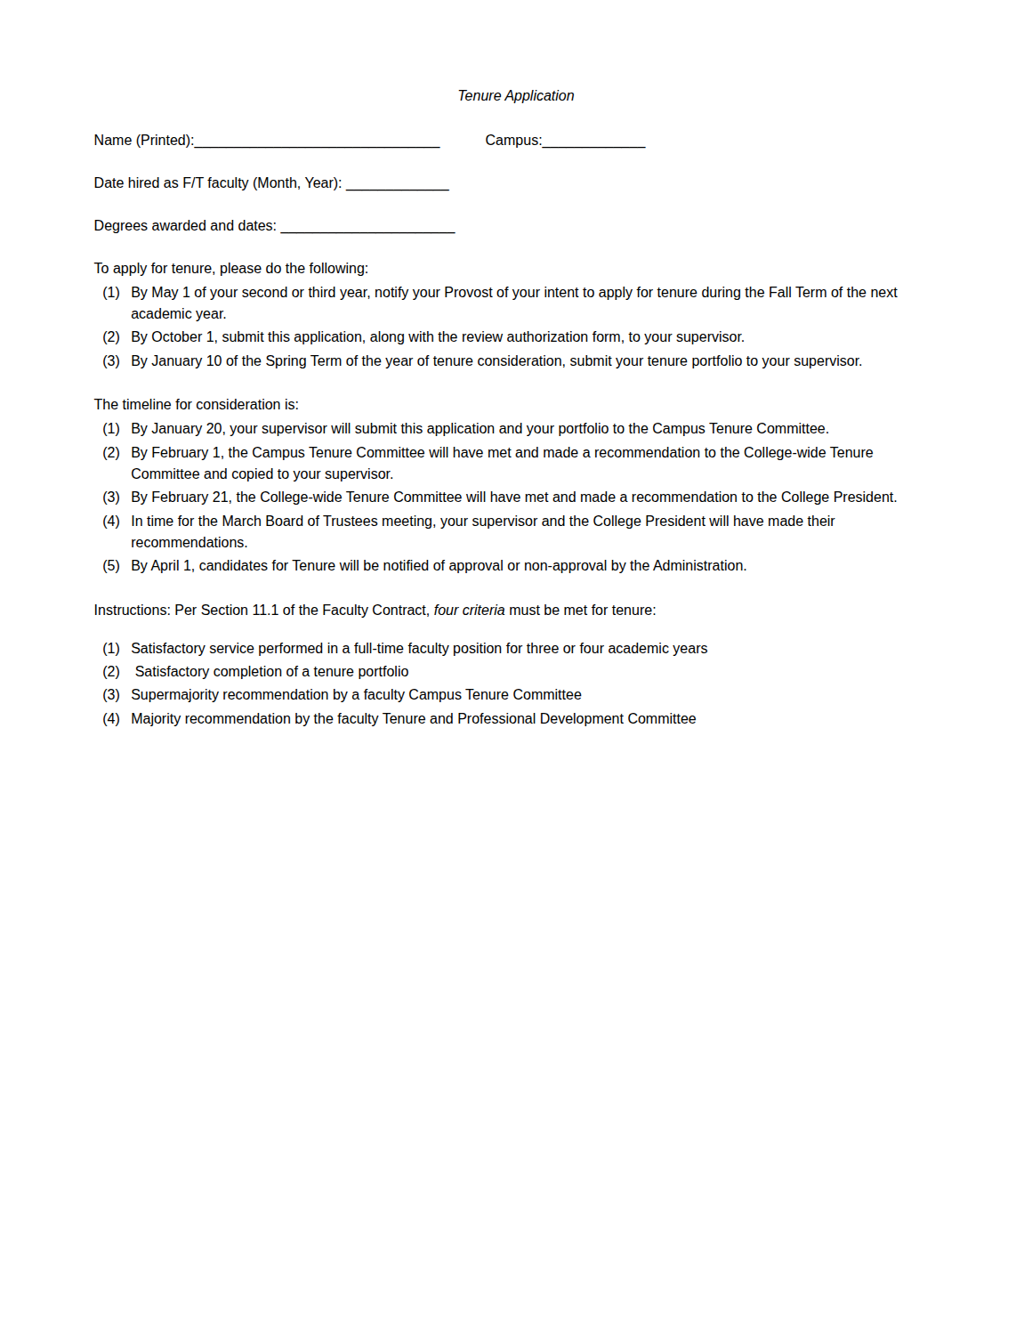Tenure Application
Name (Printed):_______________________________ Campus:_____________
Date hired as F/T faculty (Month, Year): _____________
Degrees awarded and dates: ______________________
To apply for tenure, please do the following:
(1) By May 1 of your second or third year, notify your Provost of your intent to apply for tenure during the Fall Term of the next academic year.
(2) By October 1, submit this application, along with the review authorization form, to your supervisor.
(3) By January 10 of the Spring Term of the year of tenure consideration, submit your tenure portfolio to your supervisor.
The timeline for consideration is:
(1) By January 20, your supervisor will submit this application and your portfolio to the Campus Tenure Committee.
(2) By February 1, the Campus Tenure Committee will have met and made a recommendation to the College-wide Tenure Committee and copied to your supervisor.
(3) By February 21, the College-wide Tenure Committee will have met and made a recommendation to the College President.
(4) In time for the March Board of Trustees meeting, your supervisor and the College President will have made their recommendations.
(5) By April 1, candidates for Tenure will be notified of approval or non-approval by the Administration.
Instructions: Per Section 11.1 of the Faculty Contract, four criteria must be met for tenure:
(1) Satisfactory service performed in a full-time faculty position for three or four academic years
(2) Satisfactory completion of a tenure portfolio
(3) Supermajority recommendation by a faculty Campus Tenure Committee
(4) Majority recommendation by the faculty Tenure and Professional Development Committee